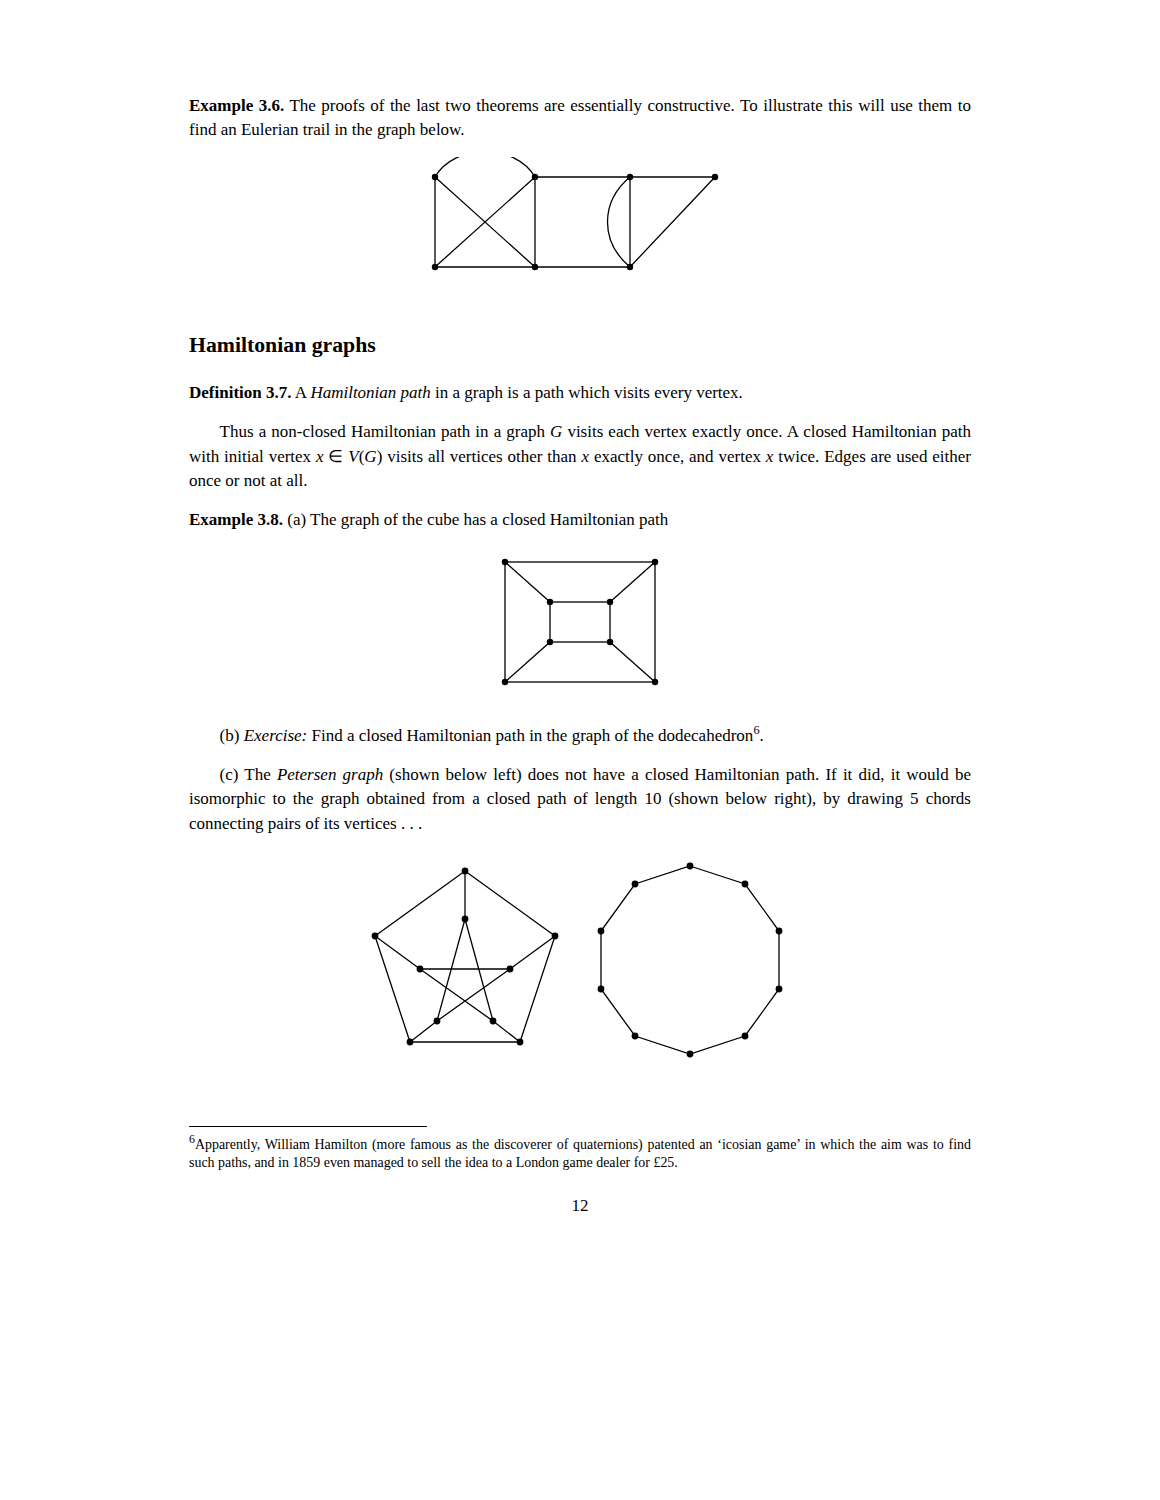Example 3.6. The proofs of the last two theorems are essentially constructive. To illustrate this will use them to find an Eulerian trail in the graph below.
Hamiltonian graphs
Definition 3.7. A Hamiltonian path in a graph is a path which visits every vertex.
Thus a non-closed Hamiltonian path in a graph G visits each vertex exactly once. A closed Hamiltonian path with initial vertex x ∈ V(G) visits all vertices other than x exactly once, and vertex x twice. Edges are used either once or not at all.
Example 3.8. (a) The graph of the cube has a closed Hamiltonian path
(b) Exercise: Find a closed Hamiltonian path in the graph of the dodecahedron6.
(c) The Petersen graph (shown below left) does not have a closed Hamiltonian path. If it did, it would be isomorphic to the graph obtained from a closed path of length 10 (shown below right), by drawing 5 chords connecting pairs of its vertices . . .
6Apparently, William Hamilton (more famous as the discoverer of quaternions) patented an ‘icosian game’ in which the aim was to find such paths, and in 1859 even managed to sell the idea to a London game dealer for £25.
12